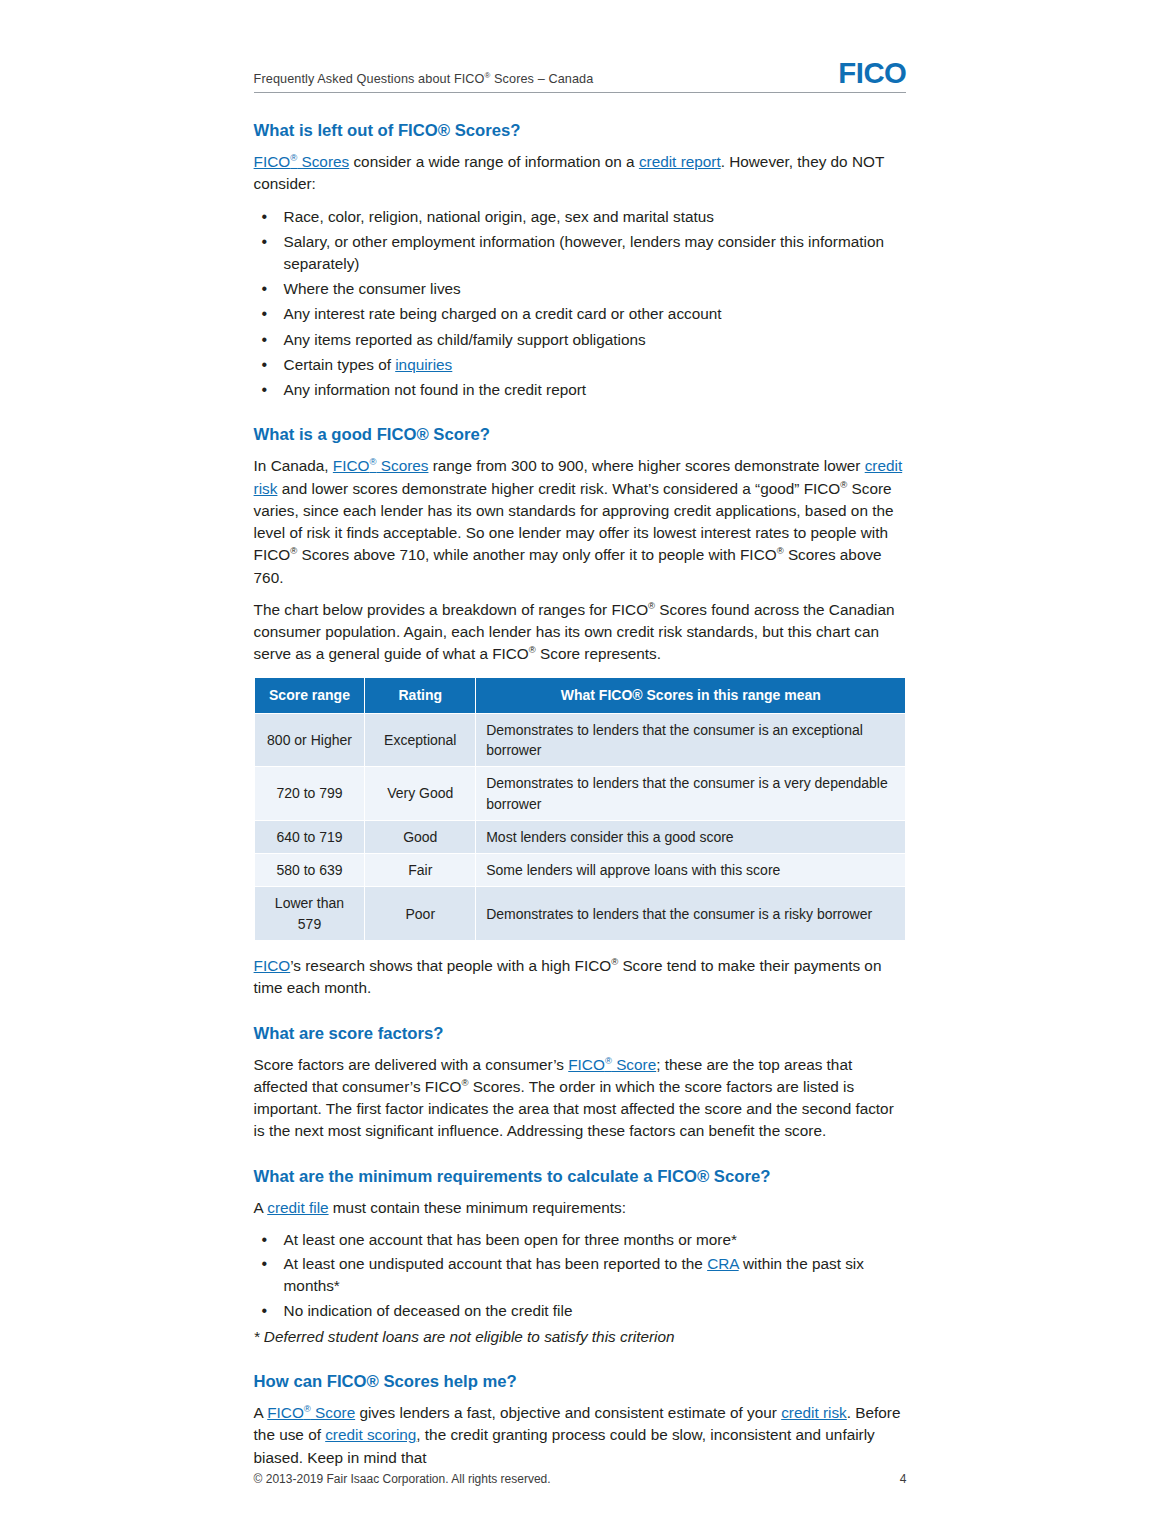Frequently Asked Questions about FICO® Scores – Canada
FICO
What is left out of FICO® Scores?
FICO® Scores consider a wide range of information on a credit report. However, they do NOT consider:
Race, color, religion, national origin, age, sex and marital status
Salary, or other employment information (however, lenders may consider this information separately)
Where the consumer lives
Any interest rate being charged on a credit card or other account
Any items reported as child/family support obligations
Certain types of inquiries
Any information not found in the credit report
What is a good FICO® Score?
In Canada, FICO® Scores range from 300 to 900, where higher scores demonstrate lower credit risk and lower scores demonstrate higher credit risk. What’s considered a “good” FICO® Score varies, since each lender has its own standards for approving credit applications, based on the level of risk it finds acceptable. So one lender may offer its lowest interest rates to people with FICO® Scores above 710, while another may only offer it to people with FICO® Scores above 760.
The chart below provides a breakdown of ranges for FICO® Scores found across the Canadian consumer population. Again, each lender has its own credit risk standards, but this chart can serve as a general guide of what a FICO® Score represents.
| Score range | Rating | What FICO ® Scores in this range mean |
| --- | --- | --- |
| 800 or Higher | Exceptional | Demonstrates to lenders that the consumer is an exceptional borrower |
| 720 to 799 | Very Good | Demonstrates to lenders that the consumer is a very dependable borrower |
| 640 to 719 | Good | Most lenders consider this a good score |
| 580 to 639 | Fair | Some lenders will approve loans with this score |
| Lower than 579 | Poor | Demonstrates to lenders that the consumer is a risky borrower |
FICO’s research shows that people with a high FICO® Score tend to make their payments on time each month.
What are score factors?
Score factors are delivered with a consumer’s FICO® Score; these are the top areas that affected that consumer’s FICO® Scores. The order in which the score factors are listed is important. The first factor indicates the area that most affected the score and the second factor is the next most significant influence. Addressing these factors can benefit the score.
What are the minimum requirements to calculate a FICO® Score?
A credit file must contain these minimum requirements:
At least one account that has been open for three months or more*
At least one undisputed account that has been reported to the CRA within the past six months*
No indication of deceased on the credit file
* Deferred student loans are not eligible to satisfy this criterion
How can FICO® Scores help me?
A FICO® Score gives lenders a fast, objective and consistent estimate of your credit risk. Before the use of credit scoring, the credit granting process could be slow, inconsistent and unfairly biased. Keep in mind that
© 2013-2019 Fair Isaac Corporation. All rights reserved.
4